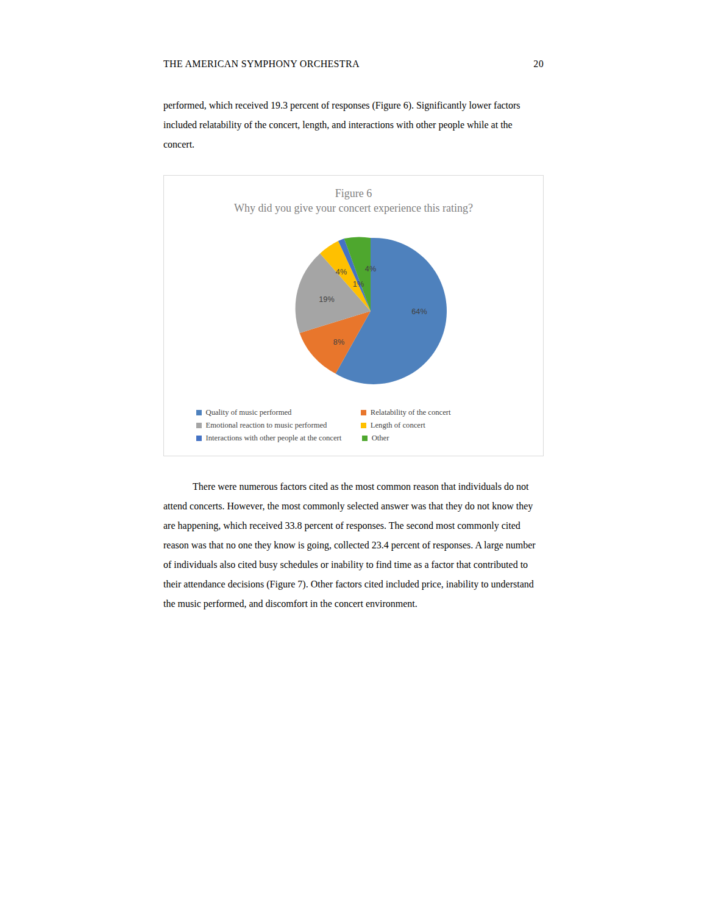The American Symphony Orchestra 20
performed, which received 19.3 percent of responses (Figure 6). Significantly lower factors included relatability of the concert, length, and interactions with other people while at the concert.
Figure 6
Why did you give your concert experience this rating?
64% 8% 19% 4% 1% 4%
Quality of music performed
Relatability of the concert
Emotional reaction to music performed
Length of concert
Interactions with other people at the concert Other
There were numerous factors cited as the most common reason that individuals do not attend concerts. However, the most commonly selected answer was that they do not know they are happening, which received 33.8 percent of responses. The second most commonly cited reason was that no one they know is going, collected 23.4 percent of responses. A large number of individuals also cited busy schedules or inability to find time as a factor that contributed to their attendance decisions (Figure 7). Other factors cited included price, inability to understand the music performed, and discomfort in the concert environment.